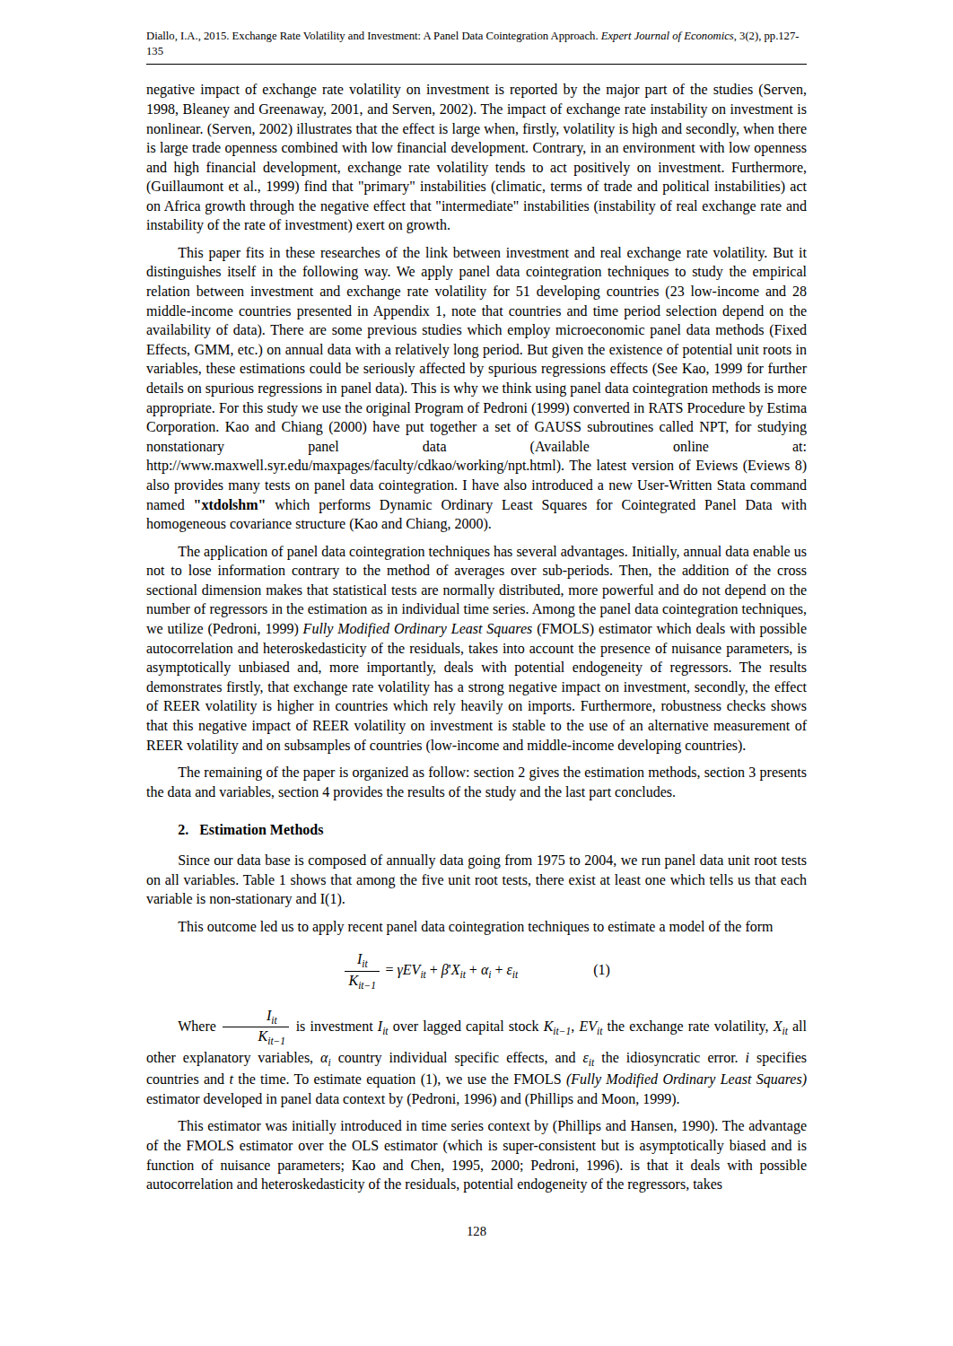Diallo, I.A., 2015. Exchange Rate Volatility and Investment: A Panel Data Cointegration Approach. Expert Journal of Economics, 3(2), pp.127-135
negative impact of exchange rate volatility on investment is reported by the major part of the studies (Serven, 1998, Bleaney and Greenaway, 2001, and Serven, 2002). The impact of exchange rate instability on investment is nonlinear. (Serven, 2002) illustrates that the effect is large when, firstly, volatility is high and secondly, when there is large trade openness combined with low financial development. Contrary, in an environment with low openness and high financial development, exchange rate volatility tends to act positively on investment. Furthermore, (Guillaumont et al., 1999) find that "primary" instabilities (climatic, terms of trade and political instabilities) act on Africa growth through the negative effect that "intermediate" instabilities (instability of real exchange rate and instability of the rate of investment) exert on growth.
This paper fits in these researches of the link between investment and real exchange rate volatility. But it distinguishes itself in the following way. We apply panel data cointegration techniques to study the empirical relation between investment and exchange rate volatility for 51 developing countries (23 low-income and 28 middle-income countries presented in Appendix 1, note that countries and time period selection depend on the availability of data). There are some previous studies which employ microeconomic panel data methods (Fixed Effects, GMM, etc.) on annual data with a relatively long period. But given the existence of potential unit roots in variables, these estimations could be seriously affected by spurious regressions effects (See Kao, 1999 for further details on spurious regressions in panel data). This is why we think using panel data cointegration methods is more appropriate. For this study we use the original Program of Pedroni (1999) converted in RATS Procedure by Estima Corporation. Kao and Chiang (2000) have put together a set of GAUSS subroutines called NPT, for studying nonstationary panel data (Available online at: http://www.maxwell.syr.edu/maxpages/faculty/cdkao/working/npt.html). The latest version of Eviews (Eviews 8) also provides many tests on panel data cointegration. I have also introduced a new User-Written Stata command named "xtdolshm" which performs Dynamic Ordinary Least Squares for Cointegrated Panel Data with homogeneous covariance structure (Kao and Chiang, 2000).
The application of panel data cointegration techniques has several advantages. Initially, annual data enable us not to lose information contrary to the method of averages over sub-periods. Then, the addition of the cross sectional dimension makes that statistical tests are normally distributed, more powerful and do not depend on the number of regressors in the estimation as in individual time series. Among the panel data cointegration techniques, we utilize (Pedroni, 1999) Fully Modified Ordinary Least Squares (FMOLS) estimator which deals with possible autocorrelation and heteroskedasticity of the residuals, takes into account the presence of nuisance parameters, is asymptotically unbiased and, more importantly, deals with potential endogeneity of regressors. The results demonstrates firstly, that exchange rate volatility has a strong negative impact on investment, secondly, the effect of REER volatility is higher in countries which rely heavily on imports. Furthermore, robustness checks shows that this negative impact of REER volatility on investment is stable to the use of an alternative measurement of REER volatility and on subsamples of countries (low-income and middle-income developing countries).
The remaining of the paper is organized as follow: section 2 gives the estimation methods, section 3 presents the data and variables, section 4 provides the results of the study and the last part concludes.
2. Estimation Methods
Since our data base is composed of annually data going from 1975 to 2004, we run panel data unit root tests on all variables. Table 1 shows that among the five unit root tests, there exist at least one which tells us that each variable is non-stationary and I(1).
This outcome led us to apply recent panel data cointegration techniques to estimate a model of the form
Iit Kit−1 = γEVit + β'Xit + αi + εit (1)
Where Iit Kit−1 is investment Iit over lagged capital stock Kit−1, EVit the exchange rate volatility, Xit all other explanatory variables, αi country individual specific effects, and εit the idiosyncratic error. i specifies countries and t the time. To estimate equation (1), we use the FMOLS (Fully Modified Ordinary Least Squares) estimator developed in panel data context by (Pedroni, 1996) and (Phillips and Moon, 1999).
This estimator was initially introduced in time series context by (Phillips and Hansen, 1990). The advantage of the FMOLS estimator over the OLS estimator (which is super-consistent but is asymptotically biased and is function of nuisance parameters; Kao and Chen, 1995, 2000; Pedroni, 1996). is that it deals with possible autocorrelation and heteroskedasticity of the residuals, potential endogeneity of the regressors, takes
128